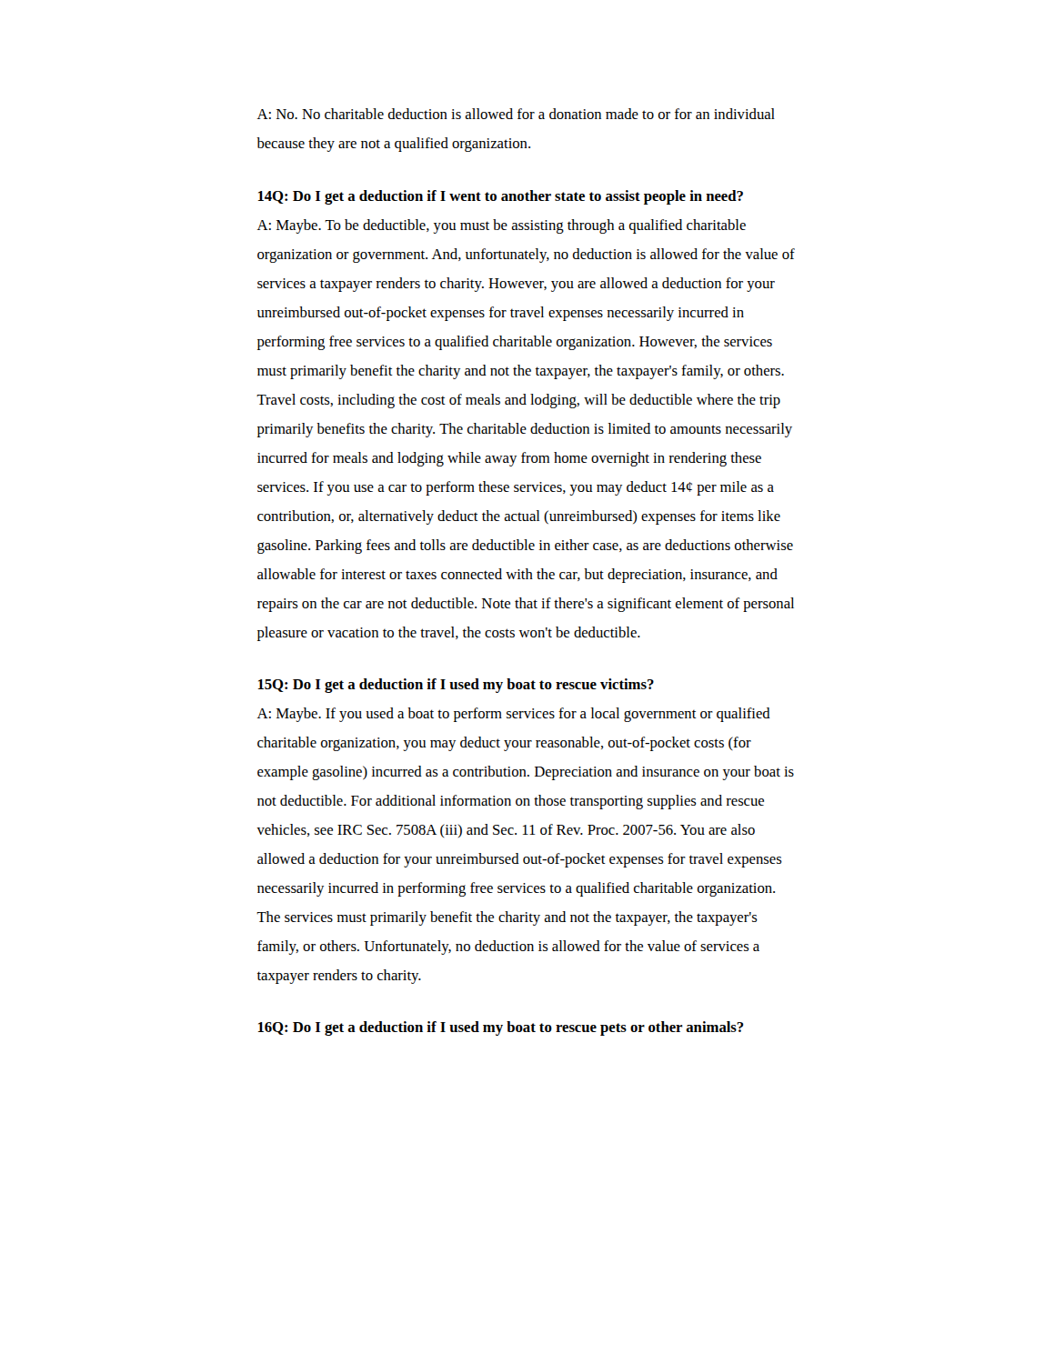A: No. No charitable deduction is allowed for a donation made to or for an individual because they are not a qualified organization.
14Q: Do I get a deduction if I went to another state to assist people in need?
A: Maybe. To be deductible, you must be assisting through a qualified charitable organization or government. And, unfortunately, no deduction is allowed for the value of services a taxpayer renders to charity. However, you are allowed a deduction for your unreimbursed out-of-pocket expenses for travel expenses necessarily incurred in performing free services to a qualified charitable organization. However, the services must primarily benefit the charity and not the taxpayer, the taxpayer's family, or others. Travel costs, including the cost of meals and lodging, will be deductible where the trip primarily benefits the charity. The charitable deduction is limited to amounts necessarily incurred for meals and lodging while away from home overnight in rendering these services. If you use a car to perform these services, you may deduct 14¢ per mile as a contribution, or, alternatively deduct the actual (unreimbursed) expenses for items like gasoline. Parking fees and tolls are deductible in either case, as are deductions otherwise allowable for interest or taxes connected with the car, but depreciation, insurance, and repairs on the car are not deductible. Note that if there's a significant element of personal pleasure or vacation to the travel, the costs won't be deductible.
15Q: Do I get a deduction if I used my boat to rescue victims?
A: Maybe. If you used a boat to perform services for a local government or qualified charitable organization, you may deduct your reasonable, out-of-pocket costs (for example gasoline) incurred as a contribution. Depreciation and insurance on your boat is not deductible. For additional information on those transporting supplies and rescue vehicles, see IRC Sec. 7508A (iii) and Sec. 11 of Rev. Proc. 2007-56. You are also allowed a deduction for your unreimbursed out-of-pocket expenses for travel expenses necessarily incurred in performing free services to a qualified charitable organization. The services must primarily benefit the charity and not the taxpayer, the taxpayer's family, or others. Unfortunately, no deduction is allowed for the value of services a taxpayer renders to charity.
16Q: Do I get a deduction if I used my boat to rescue pets or other animals?